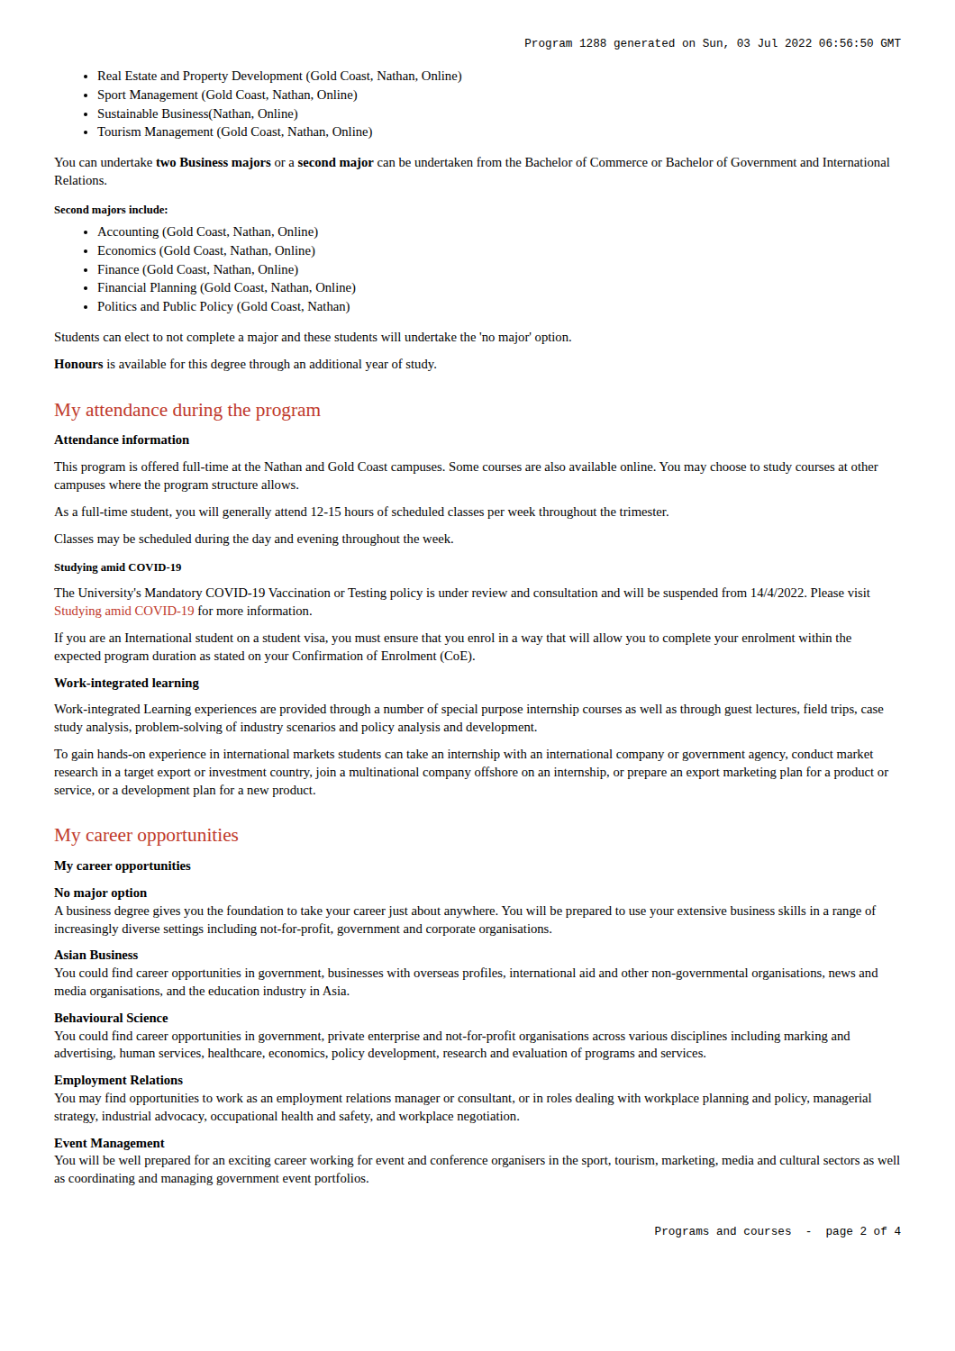Program 1288 generated on Sun, 03 Jul 2022 06:56:50 GMT
Real Estate and Property Development (Gold Coast, Nathan, Online)
Sport Management (Gold Coast, Nathan, Online)
Sustainable Business(Nathan, Online)
Tourism Management (Gold Coast, Nathan, Online)
You can undertake two Business majors or a second major can be undertaken from the Bachelor of Commerce or Bachelor of Government and International Relations.
Second majors include:
Accounting (Gold Coast, Nathan, Online)
Economics (Gold Coast, Nathan, Online)
Finance (Gold Coast, Nathan, Online)
Financial Planning (Gold Coast, Nathan, Online)
Politics and Public Policy (Gold Coast, Nathan)
Students can elect to not complete a major and these students will undertake the 'no major' option.
Honours is available for this degree through an additional year of study.
My attendance during the program
Attendance information
This program is offered full-time at the Nathan and Gold Coast campuses. Some courses are also available online. You may choose to study courses at other campuses where the program structure allows.
As a full-time student, you will generally attend 12-15 hours of scheduled classes per week throughout the trimester.
Classes may be scheduled during the day and evening throughout the week.
Studying amid COVID-19
The University's Mandatory COVID-19 Vaccination or Testing policy is under review and consultation and will be suspended from 14/4/2022. Please visit Studying amid COVID-19 for more information.
If you are an International student on a student visa, you must ensure that you enrol in a way that will allow you to complete your enrolment within the expected program duration as stated on your Confirmation of Enrolment (CoE).
Work-integrated learning
Work-integrated Learning experiences are provided through a number of special purpose internship courses as well as through guest lectures, field trips, case study analysis, problem-solving of industry scenarios and policy analysis and development.
To gain hands-on experience in international markets students can take an internship with an international company or government agency, conduct market research in a target export or investment country, join a multinational company offshore on an internship, or prepare an export marketing plan for a product or service, or a development plan for a new product.
My career opportunities
My career opportunities
No major option
A business degree gives you the foundation to take your career just about anywhere. You will be prepared to use your extensive business skills in a range of increasingly diverse settings including not-for-profit, government and corporate organisations.
Asian Business
You could find career opportunities in government, businesses with overseas profiles, international aid and other non-governmental organisations, news and media organisations, and the education industry in Asia.
Behavioural Science
You could find career opportunities in government, private enterprise and not-for-profit organisations across various disciplines including marking and advertising, human services, healthcare, economics, policy development, research and evaluation of programs and services.
Employment Relations
You may find opportunities to work as an employment relations manager or consultant, or in roles dealing with workplace planning and policy, managerial strategy, industrial advocacy, occupational health and safety, and workplace negotiation.
Event Management
You will be well prepared for an exciting career working for event and conference organisers in the sport, tourism, marketing, media and cultural sectors as well as coordinating and managing government event portfolios.
Programs and courses - page 2 of 4